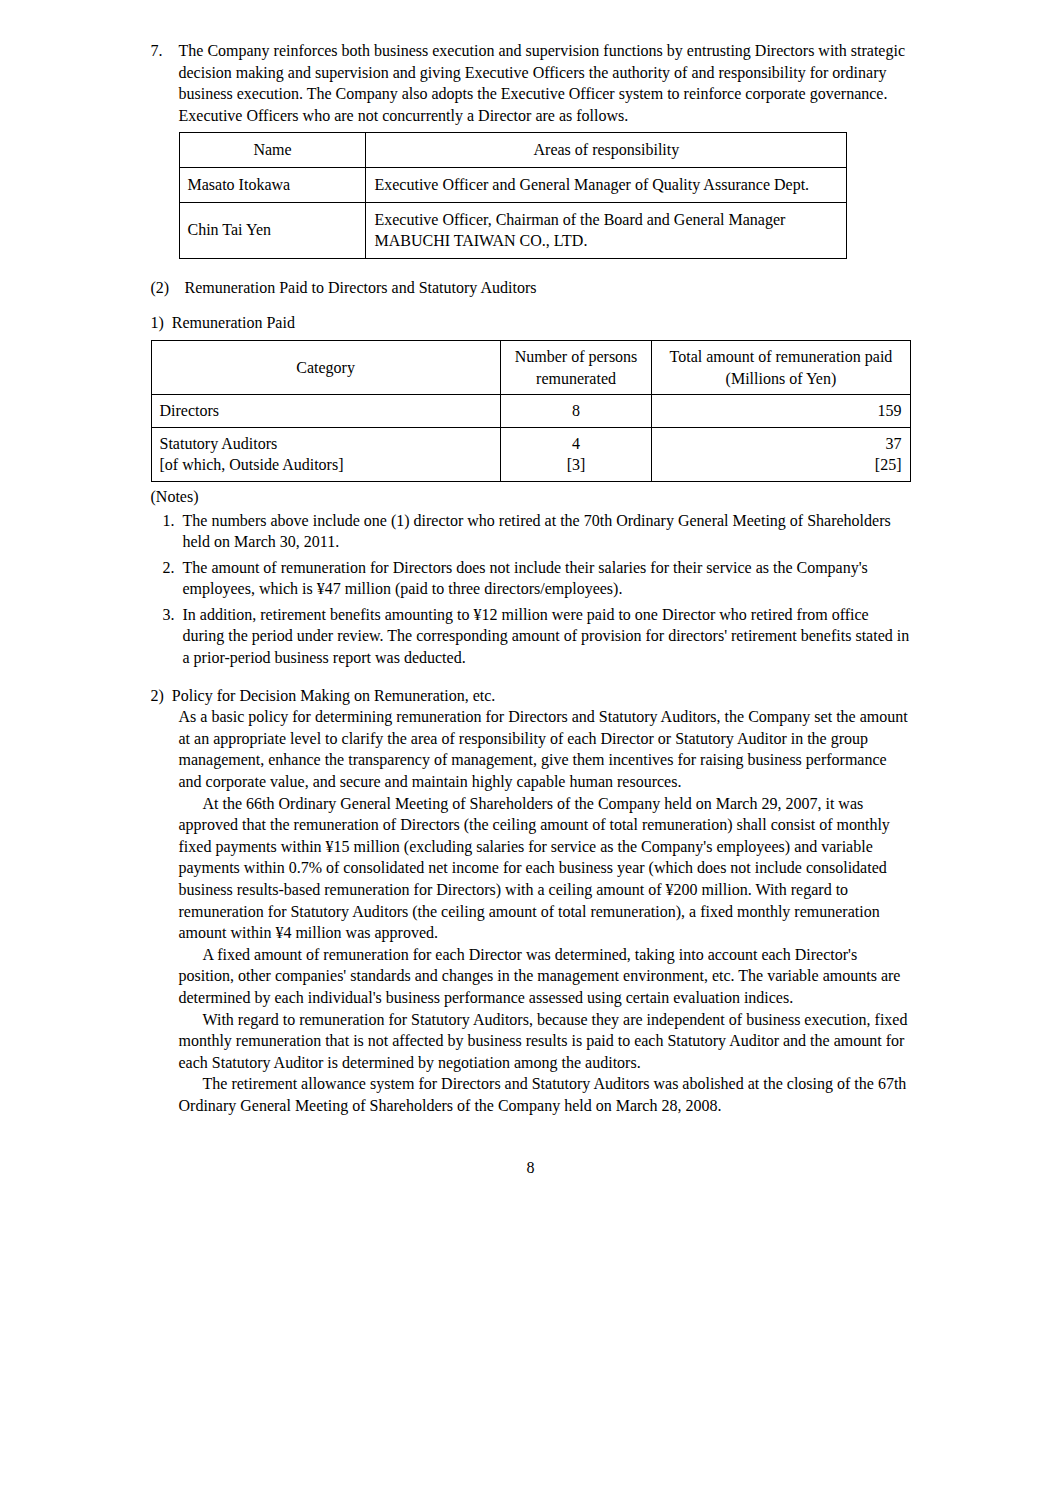7.
The Company reinforces both business execution and supervision functions by entrusting Directors with strategic decision making and supervision and giving Executive Officers the authority of and responsibility for ordinary business execution. The Company also adopts the Executive Officer system to reinforce corporate governance.
Executive Officers who are not concurrently a Director are as follows.
| Name | Areas of responsibility |
| Masato Itokawa | Executive Officer and General Manager of Quality Assurance Dept. |
| Chin Tai Yen | Executive Officer, Chairman of the Board and General Manager MABUCHI TAIWAN CO., LTD. |
(2)
Remuneration Paid to Directors and Statutory Auditors
1) Remuneration Paid
| Category | Number of persons remunerated | Total amount of remuneration paid (Millions of Yen) |
| --- | --- | --- |
| Directors | 8 | 159 |
| Statutory Auditors [of which, Outside Auditors] | 4 [3] | 37 [25] |
(Notes)
The numbers above include one (1) director who retired at the 70th Ordinary General Meeting of Shareholders held on March 30, 2011.
The amount of remuneration for Directors does not include their salaries for their service as the Company's employees, which is ¥47 million (paid to three directors/employees).
In addition, retirement benefits amounting to ¥12 million were paid to one Director who retired from office during the period under review. The corresponding amount of provision for directors' retirement benefits stated in a prior-period business report was deducted.
2) Policy for Decision Making on Remuneration, etc.
As a basic policy for determining remuneration for Directors and Statutory Auditors, the Company set the amount at an appropriate level to clarify the area of responsibility of each Director or Statutory Auditor in the group management, enhance the transparency of management, give them incentives for raising business performance and corporate value, and secure and maintain highly capable human resources.
At the 66th Ordinary General Meeting of Shareholders of the Company held on March 29, 2007, it was approved that the remuneration of Directors (the ceiling amount of total remuneration) shall consist of monthly fixed payments within ¥15 million (excluding salaries for service as the Company's employees) and variable payments within 0.7% of consolidated net income for each business year (which does not include consolidated business results-based remuneration for Directors) with a ceiling amount of ¥200 million. With regard to remuneration for Statutory Auditors (the ceiling amount of total remuneration), a fixed monthly remuneration amount within ¥4 million was approved.
A fixed amount of remuneration for each Director was determined, taking into account each Director's position, other companies' standards and changes in the management environment, etc. The variable amounts are determined by each individual's business performance assessed using certain evaluation indices.
With regard to remuneration for Statutory Auditors, because they are independent of business execution, fixed monthly remuneration that is not affected by business results is paid to each Statutory Auditor and the amount for each Statutory Auditor is determined by negotiation among the auditors.
The retirement allowance system for Directors and Statutory Auditors was abolished at the closing of the 67th Ordinary General Meeting of Shareholders of the Company held on March 28, 2008.
8